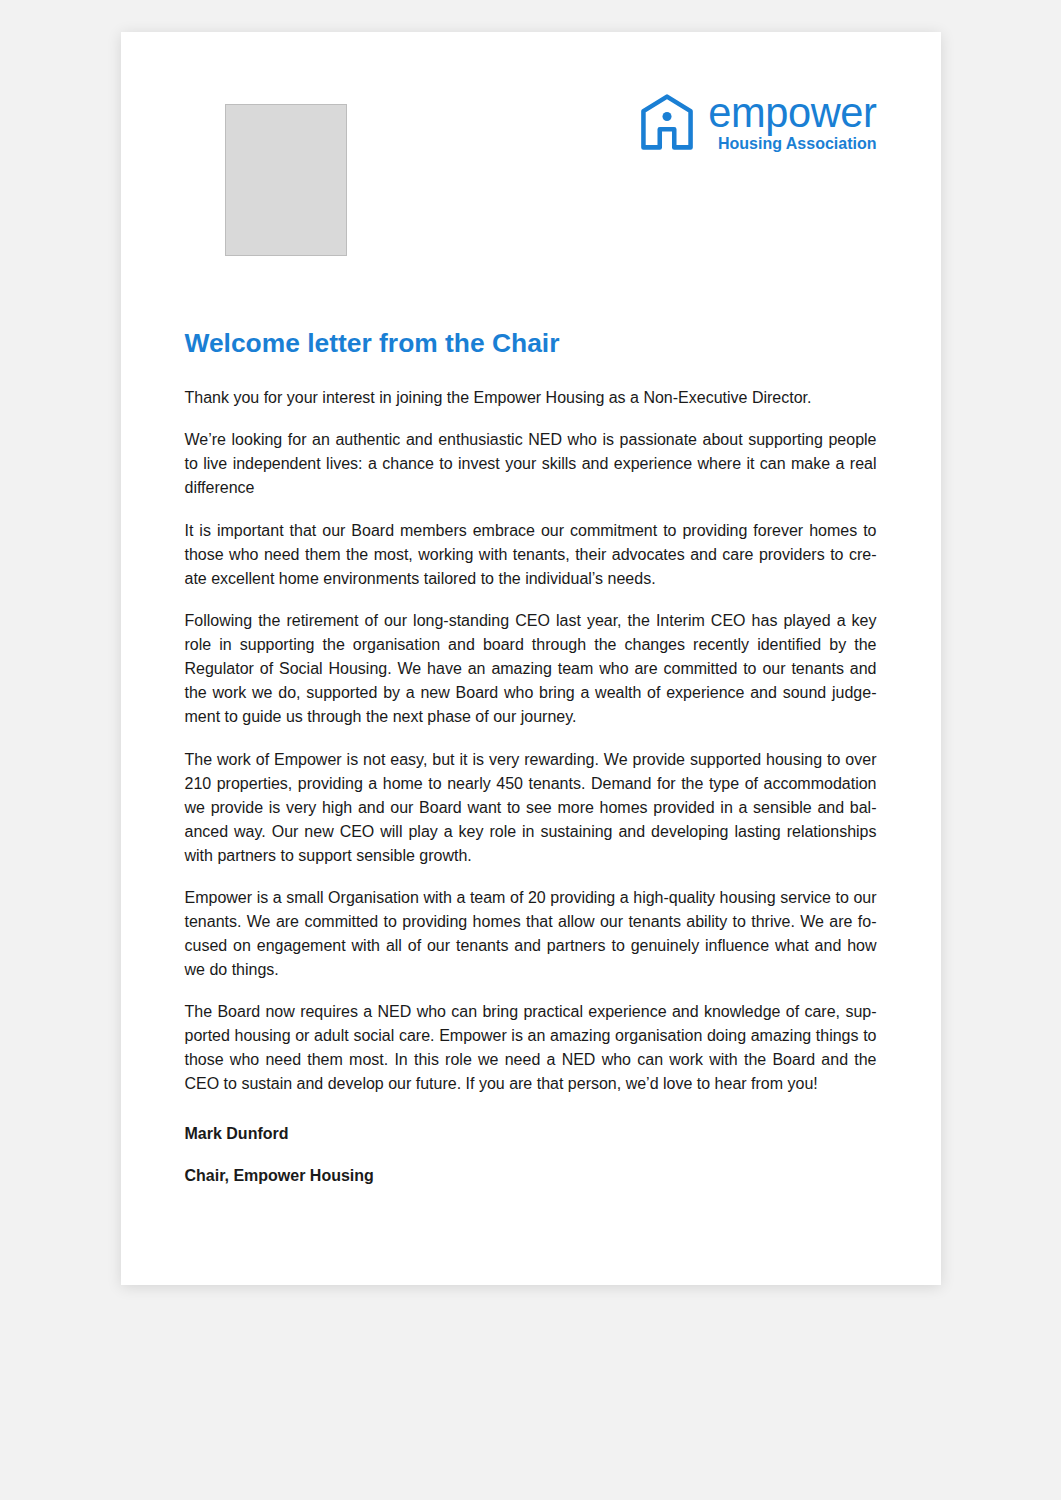Empower Housing Association logo mark
empower Housing Association
Welcome letter from the Chair
Thank you for your interest in joining the Empower Housing as a Non-Executive Director.
We’re looking for an authentic and enthusiastic NED who is passionate about supporting people to live independent lives: a chance to invest your skills and experience where it can make a real difference
It is important that our Board members embrace our commitment to providing forever homes to those who need them the most, working with tenants, their advocates and care providers to create excellent home environments tailored to the individual’s needs.
Following the retirement of our long-standing CEO last year, the Interim CEO has played a key role in supporting the organisation and board through the changes recently identified by the Regulator of Social Housing. We have an amazing team who are committed to our tenants and the work we do, supported by a new Board who bring a wealth of experience and sound judgement to guide us through the next phase of our journey.
The work of Empower is not easy, but it is very rewarding. We provide supported housing to over 210 properties, providing a home to nearly 450 tenants. Demand for the type of accommodation we provide is very high and our Board want to see more homes provided in a sensible and balanced way. Our new CEO will play a key role in sustaining and developing lasting relationships with partners to support sensible growth.
Empower is a small Organisation with a team of 20 providing a high-quality housing service to our tenants. We are committed to providing homes that allow our tenants ability to thrive. We are focused on engagement with all of our tenants and partners to genuinely influence what and how we do things.
The Board now requires a NED who can bring practical experience and knowledge of care, supported housing or adult social care. Empower is an amazing organisation doing amazing things to those who need them most. In this role we need a NED who can work with the Board and the CEO to sustain and develop our future. If you are that person, we’d love to hear from you!
Mark Dunford
Chair, Empower Housing